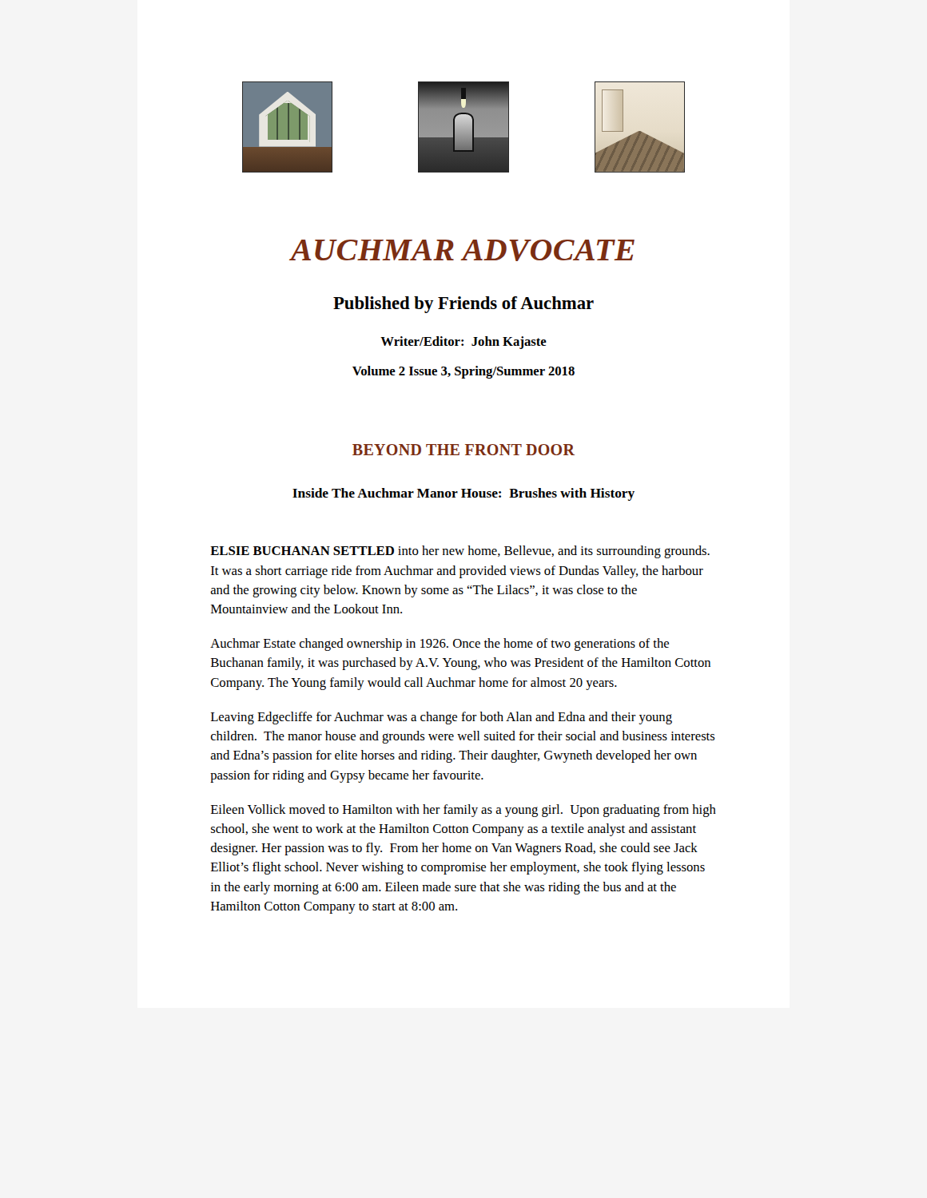AUCHMAR ADVOCATE
Published by Friends of Auchmar
Writer/Editor: John Kajaste
Volume 2 Issue 3, Spring/Summer 2018
BEYOND THE FRONT DOOR
Inside The Auchmar Manor House: Brushes with History
ELSIE BUCHANAN SETTLED into her new home, Bellevue, and its surrounding grounds. It was a short carriage ride from Auchmar and provided views of Dundas Valley, the harbour and the growing city below. Known by some as “The Lilacs”, it was close to the Mountainview and the Lookout Inn.
Auchmar Estate changed ownership in 1926. Once the home of two generations of the Buchanan family, it was purchased by A.V. Young, who was President of the Hamilton Cotton Company. The Young family would call Auchmar home for almost 20 years.
Leaving Edgecliffe for Auchmar was a change for both Alan and Edna and their young children. The manor house and grounds were well suited for their social and business interests and Edna’s passion for elite horses and riding. Their daughter, Gwyneth developed her own passion for riding and Gypsy became her favourite.
Eileen Vollick moved to Hamilton with her family as a young girl. Upon graduating from high school, she went to work at the Hamilton Cotton Company as a textile analyst and assistant designer. Her passion was to fly. From her home on Van Wagners Road, she could see Jack Elliot’s flight school. Never wishing to compromise her employment, she took flying lessons in the early morning at 6:00 am. Eileen made sure that she was riding the bus and at the Hamilton Cotton Company to start at 8:00 am.